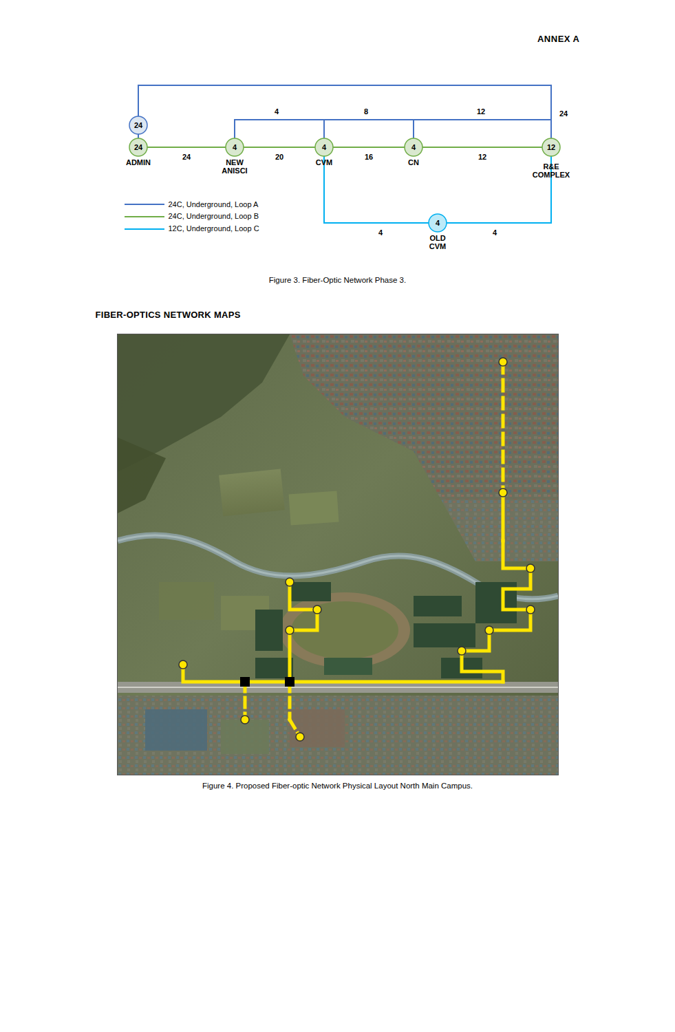ANNEX A
24 4 8 12 24 24 4 4 4 12 4 24 20 16 12 4 4 ADMIN NEW ANISCI CVM CN R&E COMPLEX OLD CVM
24C, Underground, Loop A
24C, Underground, Loop B
12C, Underground, Loop C
Figure 3. Fiber-Optic Network Phase 3.
FIBER-OPTICS NETWORK MAPS
Figure 4. Proposed Fiber-optic Network Physical Layout North Main Campus.